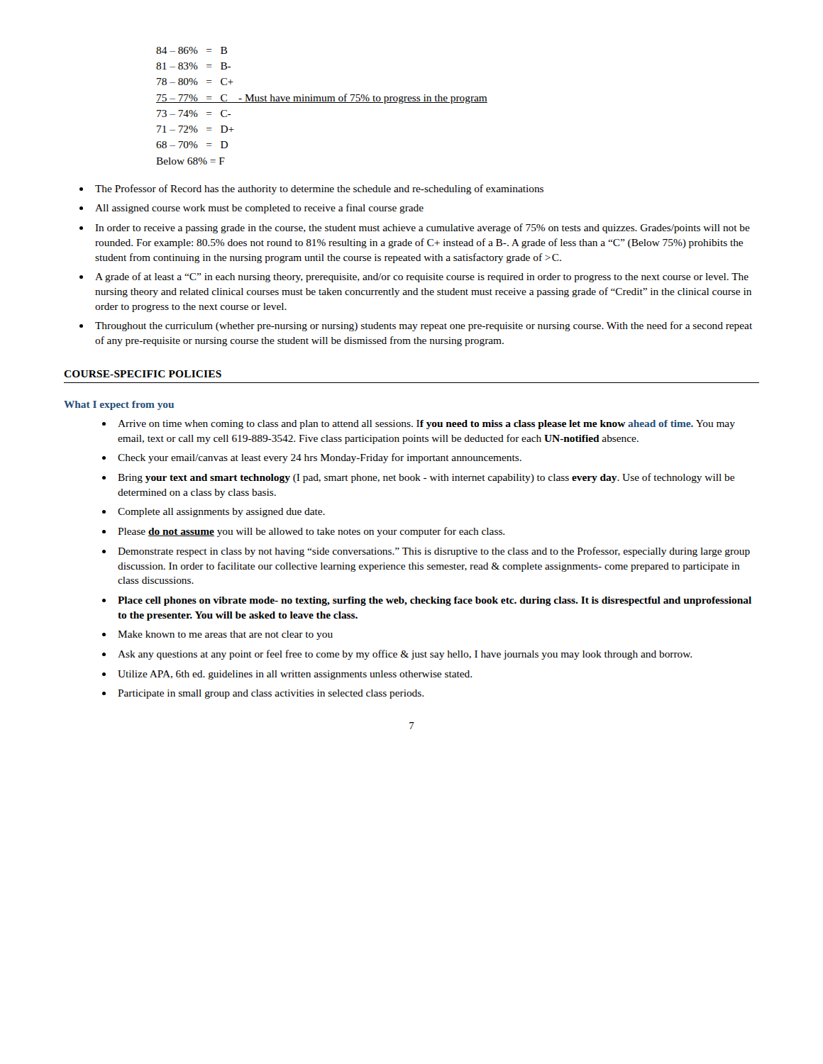84 – 86% = B
81 – 83% = B-
78 – 80% = C+
75 – 77% = C - Must have minimum of 75% to progress in the program
73 – 74% = C-
71 – 72% = D+
68 – 70% = D
Below 68% = F
The Professor of Record has the authority to determine the schedule and re-scheduling of examinations
All assigned course work must be completed to receive a final course grade
In order to receive a passing grade in the course, the student must achieve a cumulative average of 75% on tests and quizzes. Grades/points will not be rounded. For example: 80.5% does not round to 81% resulting in a grade of C+ instead of a B-. A grade of less than a “C” (Below 75%) prohibits the student from continuing in the nursing program until the course is repeated with a satisfactory grade of > C.
A grade of at least a “C” in each nursing theory, prerequisite, and/or co requisite course is required in order to progress to the next course or level. The nursing theory and related clinical courses must be taken concurrently and the student must receive a passing grade of “Credit” in the clinical course in order to progress to the next course or level.
Throughout the curriculum (whether pre-nursing or nursing) students may repeat one pre-requisite or nursing course. With the need for a second repeat of any pre-requisite or nursing course the student will be dismissed from the nursing program.
COURSE-SPECIFIC POLICIES
What I expect from you
Arrive on time when coming to class and plan to attend all sessions. If you need to miss a class please let me know ahead of time. You may email, text or call my cell 619-889-3542. Five class participation points will be deducted for each UN-notified absence.
Check your email/canvas at least every 24 hrs Monday-Friday for important announcements.
Bring your text and smart technology (I pad, smart phone, net book - with internet capability) to class every day. Use of technology will be determined on a class by class basis.
Complete all assignments by assigned due date.
Please do not assume you will be allowed to take notes on your computer for each class.
Demonstrate respect in class by not having “side conversations.” This is disruptive to the class and to the Professor, especially during large group discussion. In order to facilitate our collective learning experience this semester, read & complete assignments- come prepared to participate in class discussions.
Place cell phones on vibrate mode- no texting, surfing the web, checking face book etc. during class. It is disrespectful and unprofessional to the presenter. You will be asked to leave the class.
Make known to me areas that are not clear to you
Ask any questions at any point or feel free to come by my office & just say hello, I have journals you may look through and borrow.
Utilize APA, 6th ed. guidelines in all written assignments unless otherwise stated.
Participate in small group and class activities in selected class periods.
7